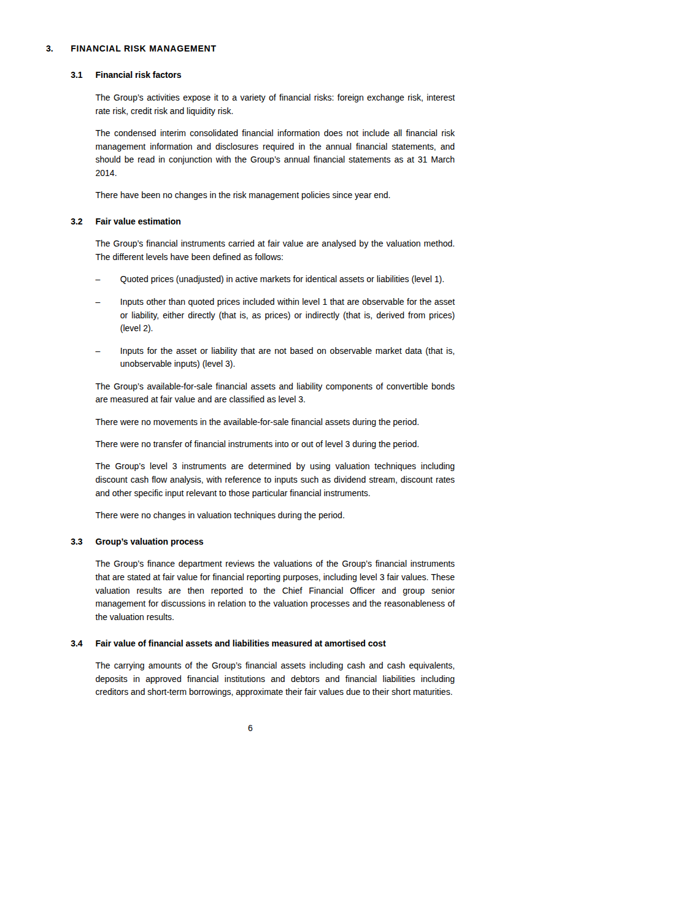3.
Financial Risk Management
3.1
Financial risk factors
The Group’s activities expose it to a variety of financial risks: foreign exchange risk, interest rate risk, credit risk and liquidity risk.
The condensed interim consolidated financial information does not include all financial risk management information and disclosures required in the annual financial statements, and should be read in conjunction with the Group’s annual financial statements as at 31 March 2014.
There have been no changes in the risk management policies since year end.
3.2
Fair value estimation
The Group’s financial instruments carried at fair value are analysed by the valuation method. The different levels have been defined as follows:
–Quoted prices (unadjusted) in active markets for identical assets or liabilities (level 1).
–Inputs other than quoted prices included within level 1 that are observable for the asset or liability, either directly (that is, as prices) or indirectly (that is, derived from prices) (level 2).
–Inputs for the asset or liability that are not based on observable market data (that is, unobservable inputs) (level 3).
The Group’s available-for-sale financial assets and liability components of convertible bonds are measured at fair value and are classified as level 3.
There were no movements in the available-for-sale financial assets during the period.
There were no transfer of financial instruments into or out of level 3 during the period.
The Group’s level 3 instruments are determined by using valuation techniques including discount cash flow analysis, with reference to inputs such as dividend stream, discount rates and other specific input relevant to those particular financial instruments.
There were no changes in valuation techniques during the period.
3.3
Group’s valuation process
The Group’s finance department reviews the valuations of the Group’s financial instruments that are stated at fair value for financial reporting purposes, including level 3 fair values. These valuation results are then reported to the Chief Financial Officer and group senior management for discussions in relation to the valuation processes and the reasonableness of the valuation results.
3.4
Fair value of financial assets and liabilities measured at amortised cost
The carrying amounts of the Group’s financial assets including cash and cash equivalents, deposits in approved financial institutions and debtors and financial liabilities including creditors and short-term borrowings, approximate their fair values due to their short maturities.
6